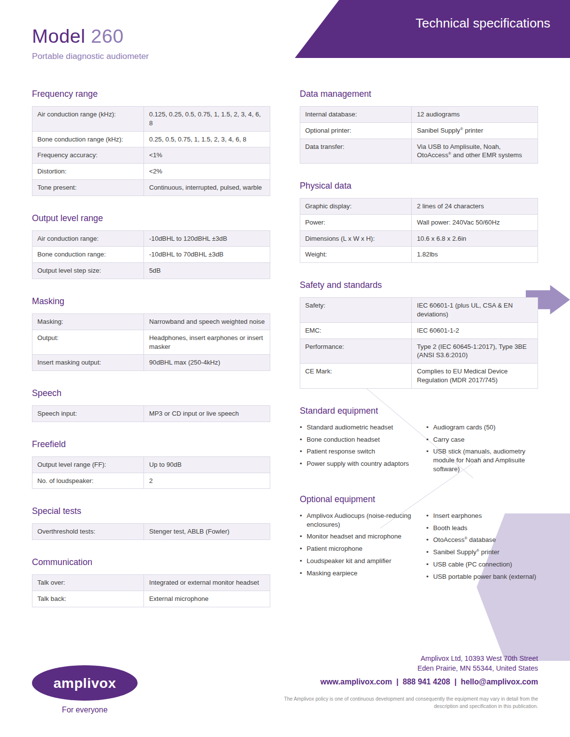Technical specifications
Model 260
Portable diagnostic audiometer
Frequency range
| Air conduction range (kHz): | 0.125, 0.25, 0.5, 0.75, 1, 1.5, 2, 3, 4, 6, 8 |
| Bone conduction range (kHz): | 0.25, 0.5, 0.75, 1, 1.5, 2, 3, 4, 6, 8 |
| Frequency accuracy: | <1% |
| Distortion: | <2% |
| Tone present: | Continuous, interrupted, pulsed, warble |
Output level range
| Air conduction range: | -10dBHL to 120dBHL ±3dB |
| Bone conduction range: | -10dBHL to 70dBHL ±3dB |
| Output level step size: | 5dB |
Masking
| Masking: | Narrowband and speech weighted noise |
| Output: | Headphones, insert earphones or insert masker |
| Insert masking output: | 90dBHL max (250-4kHz) |
Speech
| Speech input: | MP3 or CD input or live speech |
Freefield
| Output level range (FF): | Up to 90dB |
| No. of loudspeaker: | 2 |
Special tests
| Overthreshold tests: | Stenger test, ABLB (Fowler) |
Communication
| Talk over: | Integrated or external monitor headset |
| Talk back: | External microphone |
Data management
| Internal database: | 12 audiograms |
| Optional printer: | Sanibel Supply ® printer |
| Data transfer: | Via USB to Amplisuite, Noah, OtoAccess ® and other EMR systems |
Physical data
| Graphic display: | 2 lines of 24 characters |
| Power: | Wall power: 240Vac 50/60Hz |
| Dimensions (L x W x H): | 10.6 x 6.8 x 2.6in |
| Weight: | 1.82lbs |
Safety and standards
| Safety: | IEC 60601-1 (plus UL, CSA & EN deviations) |
| EMC: | IEC 60601-1-2 |
| Performance: | Type 2 (IEC 60645-1:2017), Type 3BE (ANSI S3.6:2010) |
| CE Mark: | Complies to EU Medical Device Regulation (MDR 2017/745) |
Standard equipment
Standard audiometric headset
Bone conduction headset
Patient response switch
Power supply with country adaptors
Audiogram cards (50)
Carry case
USB stick (manuals, audiometry module for Noah and Amplisuite software)
Optional equipment
Amplivox Audiocups (noise-reducing enclosures)
Monitor headset and microphone
Patient microphone
Loudspeaker kit and amplifier
Masking earpiece
Insert earphones
Booth leads
OtoAccess® database
Sanibel Supply® printer
USB cable (PC connection)
USB portable power bank (external)
amplivox
For everyone
Amplivox Ltd, 10393 West 70th Street
Eden Prairie, MN 55344, United States
www.amplivox.com | 888 941 4208 | hello@amplivox.com
The Amplivox policy is one of continuous development and consequently the equipment may vary in detail from the description and specification in this publication.